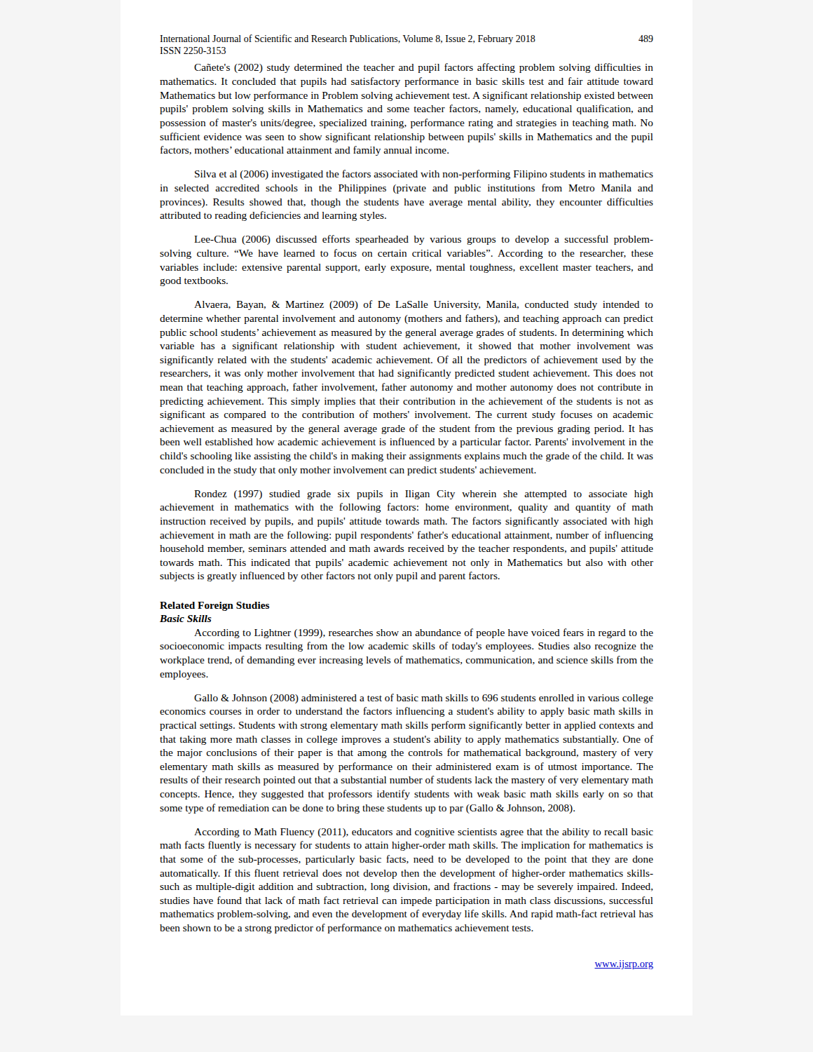International Journal of Scientific and Research Publications, Volume 8, Issue 2, February 2018 489
ISSN 2250-3153
Cañete's (2002) study determined the teacher and pupil factors affecting problem solving difficulties in mathematics. It concluded that pupils had satisfactory performance in basic skills test and fair attitude toward Mathematics but low performance in Problem solving achievement test. A significant relationship existed between pupils' problem solving skills in Mathematics and some teacher factors, namely, educational qualification, and possession of master's units/degree, specialized training, performance rating and strategies in teaching math. No sufficient evidence was seen to show significant relationship between pupils' skills in Mathematics and the pupil factors, mothers’ educational attainment and family annual income.
Silva et al (2006) investigated the factors associated with non-performing Filipino students in mathematics in selected accredited schools in the Philippines (private and public institutions from Metro Manila and provinces). Results showed that, though the students have average mental ability, they encounter difficulties attributed to reading deficiencies and learning styles.
Lee-Chua (2006) discussed efforts spearheaded by various groups to develop a successful problem-solving culture. “We have learned to focus on certain critical variables”. According to the researcher, these variables include: extensive parental support, early exposure, mental toughness, excellent master teachers, and good textbooks.
Alvaera, Bayan, & Martinez (2009) of De LaSalle University, Manila, conducted study intended to determine whether parental involvement and autonomy (mothers and fathers), and teaching approach can predict public school students’ achievement as measured by the general average grades of students. In determining which variable has a significant relationship with student achievement, it showed that mother involvement was significantly related with the students' academic achievement. Of all the predictors of achievement used by the researchers, it was only mother involvement that had significantly predicted student achievement. This does not mean that teaching approach, father involvement, father autonomy and mother autonomy does not contribute in predicting achievement. This simply implies that their contribution in the achievement of the students is not as significant as compared to the contribution of mothers' involvement. The current study focuses on academic achievement as measured by the general average grade of the student from the previous grading period. It has been well established how academic achievement is influenced by a particular factor. Parents' involvement in the child's schooling like assisting the child's in making their assignments explains much the grade of the child. It was concluded in the study that only mother involvement can predict students' achievement.
Rondez (1997) studied grade six pupils in Iligan City wherein she attempted to associate high achievement in mathematics with the following factors: home environment, quality and quantity of math instruction received by pupils, and pupils' attitude towards math. The factors significantly associated with high achievement in math are the following: pupil respondents' father's educational attainment, number of influencing household member, seminars attended and math awards received by the teacher respondents, and pupils' attitude towards math. This indicated that pupils' academic achievement not only in Mathematics but also with other subjects is greatly influenced by other factors not only pupil and parent factors.
Related Foreign Studies
Basic Skills
According to Lightner (1999), researches show an abundance of people have voiced fears in regard to the socioeconomic impacts resulting from the low academic skills of today's employees. Studies also recognize the workplace trend, of demanding ever increasing levels of mathematics, communication, and science skills from the employees.
Gallo & Johnson (2008) administered a test of basic math skills to 696 students enrolled in various college economics courses in order to understand the factors influencing a student's ability to apply basic math skills in practical settings. Students with strong elementary math skills perform significantly better in applied contexts and that taking more math classes in college improves a student's ability to apply mathematics substantially. One of the major conclusions of their paper is that among the controls for mathematical background, mastery of very elementary math skills as measured by performance on their administered exam is of utmost importance. The results of their research pointed out that a substantial number of students lack the mastery of very elementary math concepts. Hence, they suggested that professors identify students with weak basic math skills early on so that some type of remediation can be done to bring these students up to par (Gallo & Johnson, 2008).
According to Math Fluency (2011), educators and cognitive scientists agree that the ability to recall basic math facts fluently is necessary for students to attain higher-order math skills. The implication for mathematics is that some of the sub-processes, particularly basic facts, need to be developed to the point that they are done automatically. If this fluent retrieval does not develop then the development of higher-order mathematics skills- such as multiple-digit addition and subtraction, long division, and fractions - may be severely impaired. Indeed, studies have found that lack of math fact retrieval can impede participation in math class discussions, successful mathematics problem-solving, and even the development of everyday life skills. And rapid math-fact retrieval has been shown to be a strong predictor of performance on mathematics achievement tests.
www.ijsrp.org